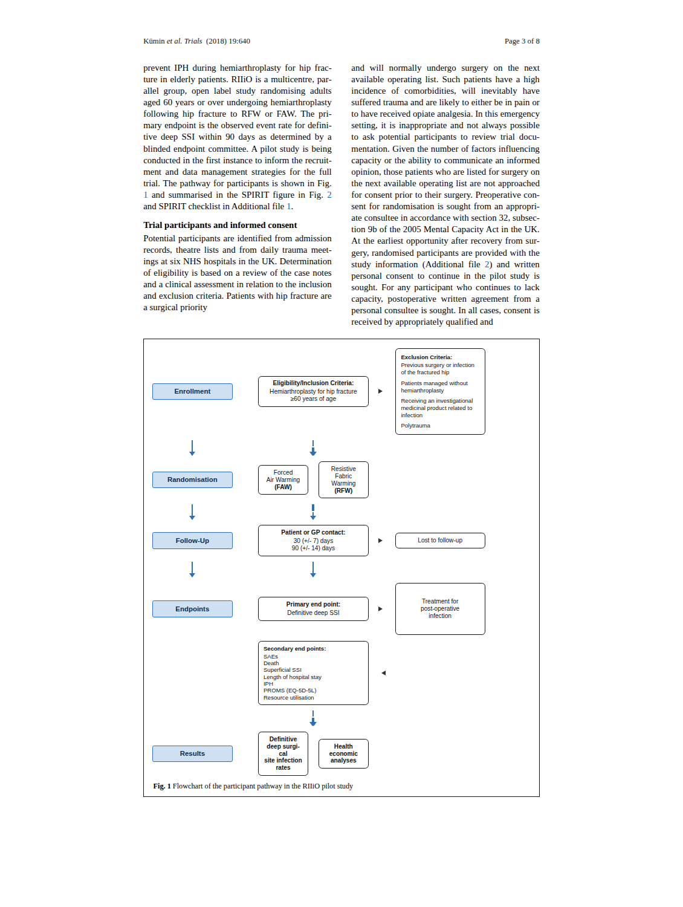Kümin et al. Trials (2018) 19:640
Page 3 of 8
prevent IPH during hemiarthroplasty for hip fracture in elderly patients. RIIiO is a multicentre, parallel group, open label study randomising adults aged 60 years or over undergoing hemiarthroplasty following hip fracture to RFW or FAW. The primary endpoint is the observed event rate for definitive deep SSI within 90 days as determined by a blinded endpoint committee. A pilot study is being conducted in the first instance to inform the recruitment and data management strategies for the full trial. The pathway for participants is shown in Fig. 1 and summarised in the SPIRIT figure in Fig. 2 and SPIRIT checklist in Additional file 1.
Trial participants and informed consent
Potential participants are identified from admission records, theatre lists and from daily trauma meetings at six NHS hospitals in the UK. Determination of eligibility is based on a review of the case notes and a clinical assessment in relation to the inclusion and exclusion criteria. Patients with hip fracture are a surgical priority
and will normally undergo surgery on the next available operating list. Such patients have a high incidence of comorbidities, will inevitably have suffered trauma and are likely to either be in pain or to have received opiate analgesia. In this emergency setting, it is inappropriate and not always possible to ask potential participants to review trial documentation. Given the number of factors influencing capacity or the ability to communicate an informed opinion, those patients who are listed for surgery on the next available operating list are not approached for consent prior to their surgery. Preoperative consent for randomisation is sought from an appropriate consultee in accordance with section 32, subsection 9b of the 2005 Mental Capacity Act in the UK. At the earliest opportunity after recovery from surgery, randomised participants are provided with the study information (Additional file 2) and written personal consent to continue in the pilot study is sought. For any participant who continues to lack capacity, postoperative written agreement from a personal consultee is sought. In all cases, consent is received by appropriately qualified and
Enrollment
Eligibility/Inclusion Criteria: Hemiarthroplasty for hip fracture
≥60 years of age
Exclusion Criteria:
Previous surgery or infection of the fractured hip
Patients managed without hemiarthroplasty
Receiving an investigational medicinal product related to infection
Polytrauma
Randomisation
Forced
Air Warming
(FAW)
Resistive
Fabric Warming
(RFW)
Follow-Up
Patient or GP contact: 30 (+/- 7) days
90 (+/- 14) days
Lost to follow-up
Endpoints
Primary end point: Definitive deep SSI
Treatment for
post-operative
infection
Secondary end points: SAEs
Death
Superficial SSI
Length of hospital stay
IPH
PROMS (EQ-5D-5L)
Resource utilisation
Results
Definitive
deep surgical
site infection
rates
Health
economic
analyses
Fig. 1 Flowchart of the participant pathway in the RIIiO pilot study